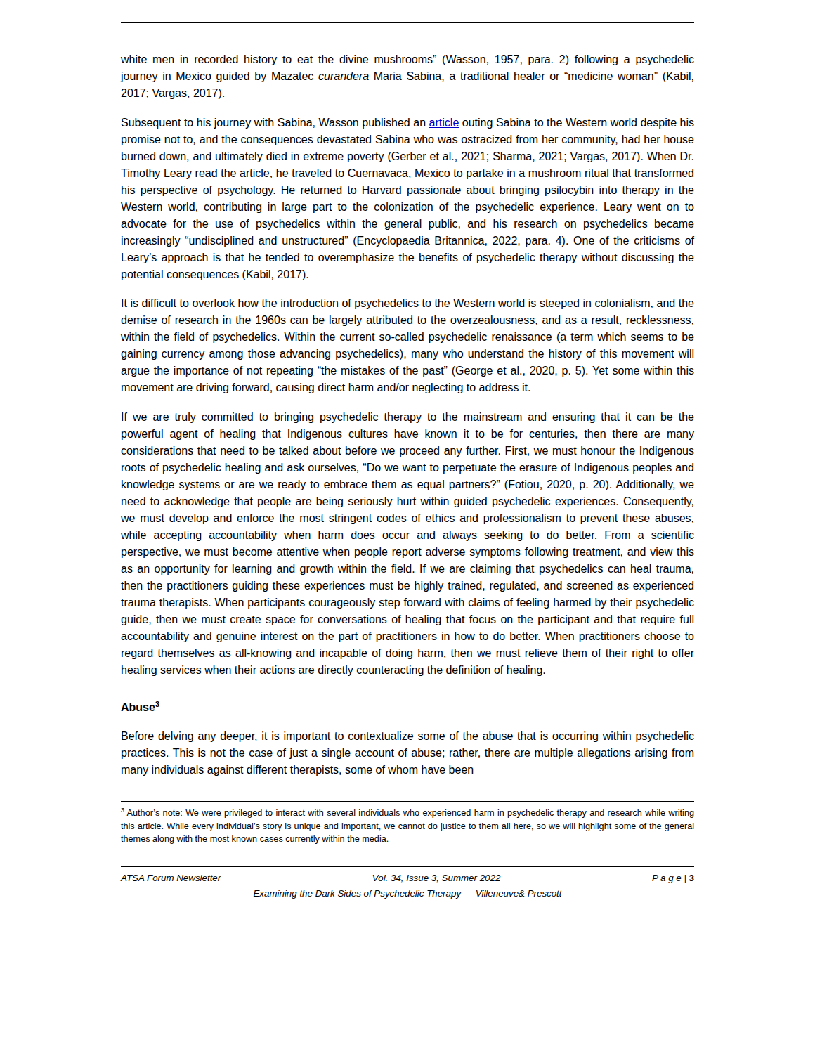white men in recorded history to eat the divine mushrooms” (Wasson, 1957, para. 2) following a psychedelic journey in Mexico guided by Mazatec curandera Maria Sabina, a traditional healer or “medicine woman” (Kabil, 2017; Vargas, 2017).
Subsequent to his journey with Sabina, Wasson published an article outing Sabina to the Western world despite his promise not to, and the consequences devastated Sabina who was ostracized from her community, had her house burned down, and ultimately died in extreme poverty (Gerber et al., 2021; Sharma, 2021; Vargas, 2017). When Dr. Timothy Leary read the article, he traveled to Cuernavaca, Mexico to partake in a mushroom ritual that transformed his perspective of psychology. He returned to Harvard passionate about bringing psilocybin into therapy in the Western world, contributing in large part to the colonization of the psychedelic experience. Leary went on to advocate for the use of psychedelics within the general public, and his research on psychedelics became increasingly “undisciplined and unstructured” (Encyclopaedia Britannica, 2022, para. 4). One of the criticisms of Leary’s approach is that he tended to overemphasize the benefits of psychedelic therapy without discussing the potential consequences (Kabil, 2017).
It is difficult to overlook how the introduction of psychedelics to the Western world is steeped in colonialism, and the demise of research in the 1960s can be largely attributed to the overzealousness, and as a result, recklessness, within the field of psychedelics. Within the current so-called psychedelic renaissance (a term which seems to be gaining currency among those advancing psychedelics), many who understand the history of this movement will argue the importance of not repeating “the mistakes of the past” (George et al., 2020, p. 5). Yet some within this movement are driving forward, causing direct harm and/or neglecting to address it.
If we are truly committed to bringing psychedelic therapy to the mainstream and ensuring that it can be the powerful agent of healing that Indigenous cultures have known it to be for centuries, then there are many considerations that need to be talked about before we proceed any further. First, we must honour the Indigenous roots of psychedelic healing and ask ourselves, “Do we want to perpetuate the erasure of Indigenous peoples and knowledge systems or are we ready to embrace them as equal partners?” (Fotiou, 2020, p. 20). Additionally, we need to acknowledge that people are being seriously hurt within guided psychedelic experiences. Consequently, we must develop and enforce the most stringent codes of ethics and professionalism to prevent these abuses, while accepting accountability when harm does occur and always seeking to do better. From a scientific perspective, we must become attentive when people report adverse symptoms following treatment, and view this as an opportunity for learning and growth within the field. If we are claiming that psychedelics can heal trauma, then the practitioners guiding these experiences must be highly trained, regulated, and screened as experienced trauma therapists. When participants courageously step forward with claims of feeling harmed by their psychedelic guide, then we must create space for conversations of healing that focus on the participant and that require full accountability and genuine interest on the part of practitioners in how to do better. When practitioners choose to regard themselves as all-knowing and incapable of doing harm, then we must relieve them of their right to offer healing services when their actions are directly counteracting the definition of healing.
Abuse3
Before delving any deeper, it is important to contextualize some of the abuse that is occurring within psychedelic practices. This is not the case of just a single account of abuse; rather, there are multiple allegations arising from many individuals against different therapists, some of whom have been
3 Author’s note: We were privileged to interact with several individuals who experienced harm in psychedelic therapy and research while writing this article. While every individual’s story is unique and important, we cannot do justice to them all here, so we will highlight some of the general themes along with the most known cases currently within the media.
ATSA Forum Newsletter Vol. 34, Issue 3, Summer 2022 P a g e | 3
Examining the Dark Sides of Psychedelic Therapy — Villeneuve& Prescott